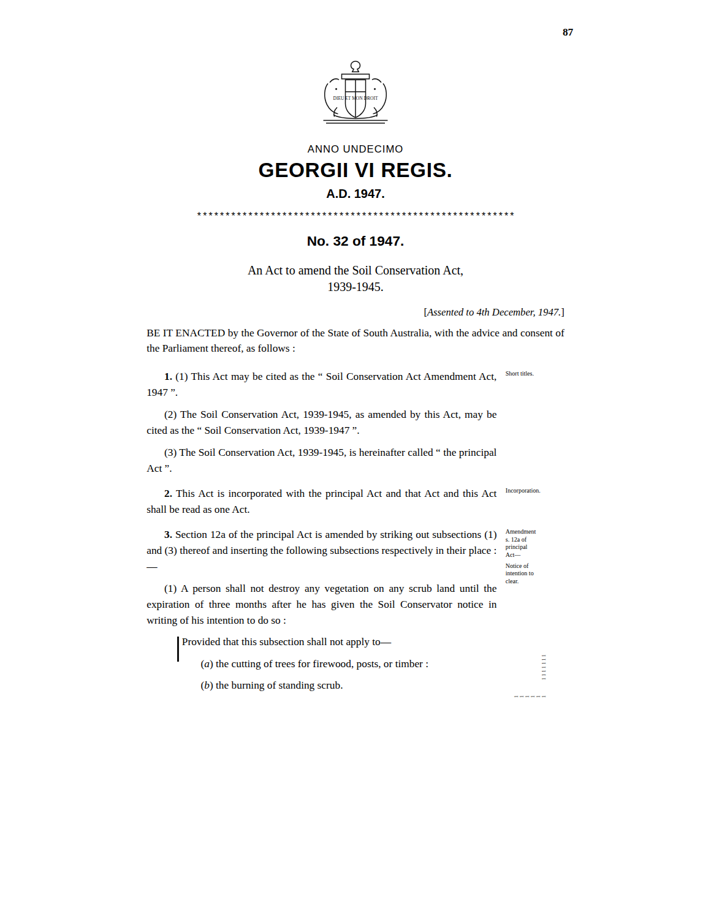87
ANNO UNDECIMO
GEORGII VI REGIS.
A.D. 1947.
********************************************************
No. 32 of 1947.
An Act to amend the Soil Conservation Act,
1939-1945.
[Assented to 4th December, 1947.]
BE IT ENACTED by the Governor of the State of South Australia, with the advice and consent of the Parliament thereof, as follows :
1 1 1 1 1 1 1
1 1 1 1 1 1
Short titles.
1. (1) This Act may be cited as the “ Soil Conservation Act Amendment Act, 1947 ”.
(2) The Soil Conservation Act, 1939-1945, as amended by this Act, may be cited as the “ Soil Conservation Act, 1939-1947 ”.
(3) The Soil Conservation Act, 1939-1945, is hereinafter called “ the principal Act ”.
Incorporation.
2. This Act is incorporated with the principal Act and that Act and this Act shall be read as one Act.
Amendment s. 12a of principal Act— Notice of intention to clear.
3. Section 12a of the principal Act is amended by striking out subsections (1) and (3) thereof and inserting the following subsections respectively in their place :—
(1) A person shall not destroy any vegetation on any scrub land until the expiration of three months after he has given the Soil Conservator notice in writing of his intention to do so :
Provided that this subsection shall not apply to—
(a) the cutting of trees for firewood, posts, or timber :
(b) the burning of standing scrub.